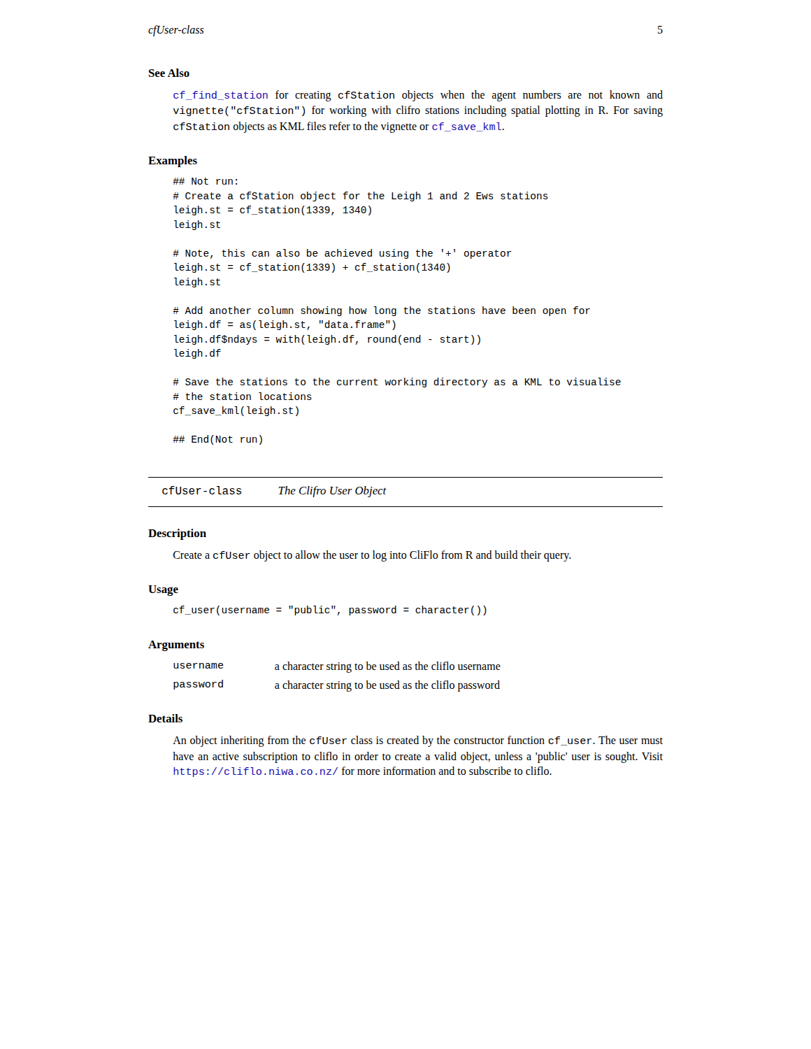cfUser-class 5
See Also
cf_find_station for creating cfStation objects when the agent numbers are not known and vignette("cfStation") for working with clifro stations including spatial plotting in R. For saving cfStation objects as KML files refer to the vignette or cf_save_kml.
Examples
## Not run:
# Create a cfStation object for the Leigh 1 and 2 Ews stations
leigh.st = cf_station(1339, 1340)
leigh.st

# Note, this can also be achieved using the '+' operator
leigh.st = cf_station(1339) + cf_station(1340)
leigh.st

# Add another column showing how long the stations have been open for
leigh.df = as(leigh.st, "data.frame")
leigh.df$ndays = with(leigh.df, round(end - start))
leigh.df

# Save the stations to the current working directory as a KML to visualise
# the station locations
cf_save_kml(leigh.st)

## End(Not run)
cfUser-class The Clifro User Object
Description
Create a cfUser object to allow the user to log into CliFlo from R and build their query.
Usage
cf_user(username = "public", password = character())
Arguments
username
a character string to be used as the cliflo username
password
a character string to be used as the cliflo password
Details
An object inheriting from the cfUser class is created by the constructor function cf_user. The user must have an active subscription to cliflo in order to create a valid object, unless a 'public' user is sought. Visit https://cliflo.niwa.co.nz/ for more information and to subscribe to cliflo.